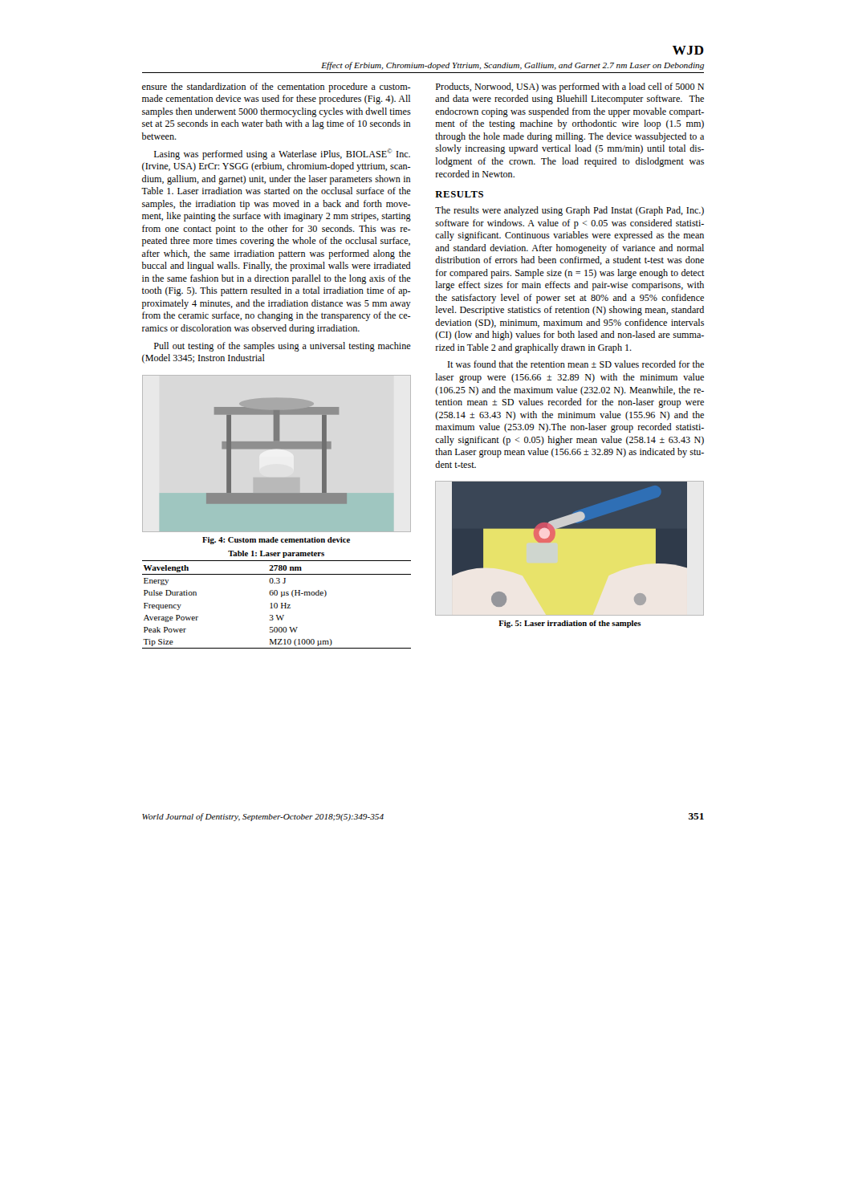WJD
Effect of Erbium, Chromium-doped Yttrium, Scandium, Gallium, and Garnet 2.7 nm Laser on Debonding
ensure the standardization of the cementation procedure a custom-made cementation device was used for these procedures (Fig. 4). All samples then underwent 5000 thermocycling cycles with dwell times set at 25 seconds in each water bath with a lag time of 10 seconds in between.
Lasing was performed using a Waterlase iPlus, BIOLASE© Inc. (Irvine, USA) ErCr: YSGG (erbium, chromium-doped yttrium, scandium, gallium, and garnet) unit, under the laser parameters shown in Table 1. Laser irradiation was started on the occlusal surface of the samples, the irradiation tip was moved in a back and forth movement, like painting the surface with imaginary 2 mm stripes, starting from one contact point to the other for 30 seconds. This was repeated three more times covering the whole of the occlusal surface, after which, the same irradiation pattern was performed along the buccal and lingual walls. Finally, the proximal walls were irradiated in the same fashion but in a direction parallel to the long axis of the tooth (Fig. 5). This pattern resulted in a total irradiation time of approximately 4 minutes, and the irradiation distance was 5 mm away from the ceramic surface, no changing in the transparency of the ceramics or discoloration was observed during irradiation.
Pull out testing of the samples using a universal testing machine (Model 3345; Instron Industrial
Fig. 4: Custom made cementation device
Table 1: Laser parameters
| Wavelength | 2780 nm |
| --- | --- |
| Energy | 0.3 J |
| Pulse Duration | 60 µs (H-mode) |
| Frequency | 10 Hz |
| Average Power | 3 W |
| Peak Power | 5000 W |
| Tip Size | MZ10 (1000 µm) |
Products, Norwood, USA) was performed with a load cell of 5000 N and data were recorded using Bluehill Litecomputer software. The endocrown coping was suspended from the upper movable compartment of the testing machine by orthodontic wire loop (1.5 mm) through the hole made during milling. The device wassubjected to a slowly increasing upward vertical load (5 mm/min) until total dislodgment of the crown. The load required to dislodgment was recorded in Newton.
Results
The results were analyzed using Graph Pad Instat (Graph Pad, Inc.) software for windows. A value of p < 0.05 was considered statistically significant. Continuous variables were expressed as the mean and standard deviation. After homogeneity of variance and normal distribution of errors had been confirmed, a student t-test was done for compared pairs. Sample size (n = 15) was large enough to detect large effect sizes for main effects and pair-wise comparisons, with the satisfactory level of power set at 80% and a 95% confidence level. Descriptive statistics of retention (N) showing mean, standard deviation (SD), minimum, maximum and 95% confidence intervals (CI) (low and high) values for both lased and non-lased are summarized in Table 2 and graphically drawn in Graph 1.
It was found that the retention mean ± SD values recorded for the laser group were (156.66 ± 32.89 N) with the minimum value (106.25 N) and the maximum value (232.02 N). Meanwhile, the retention mean ± SD values recorded for the non-laser group were (258.14 ± 63.43 N) with the minimum value (155.96 N) and the maximum value (253.09 N).The non-laser group recorded statistically significant (p < 0.05) higher mean value (258.14 ± 63.43 N) than Laser group mean value (156.66 ± 32.89 N) as indicated by student t-test.
Fig. 5: Laser irradiation of the samples
World Journal of Dentistry, September-October 2018;9(5):349-354
351